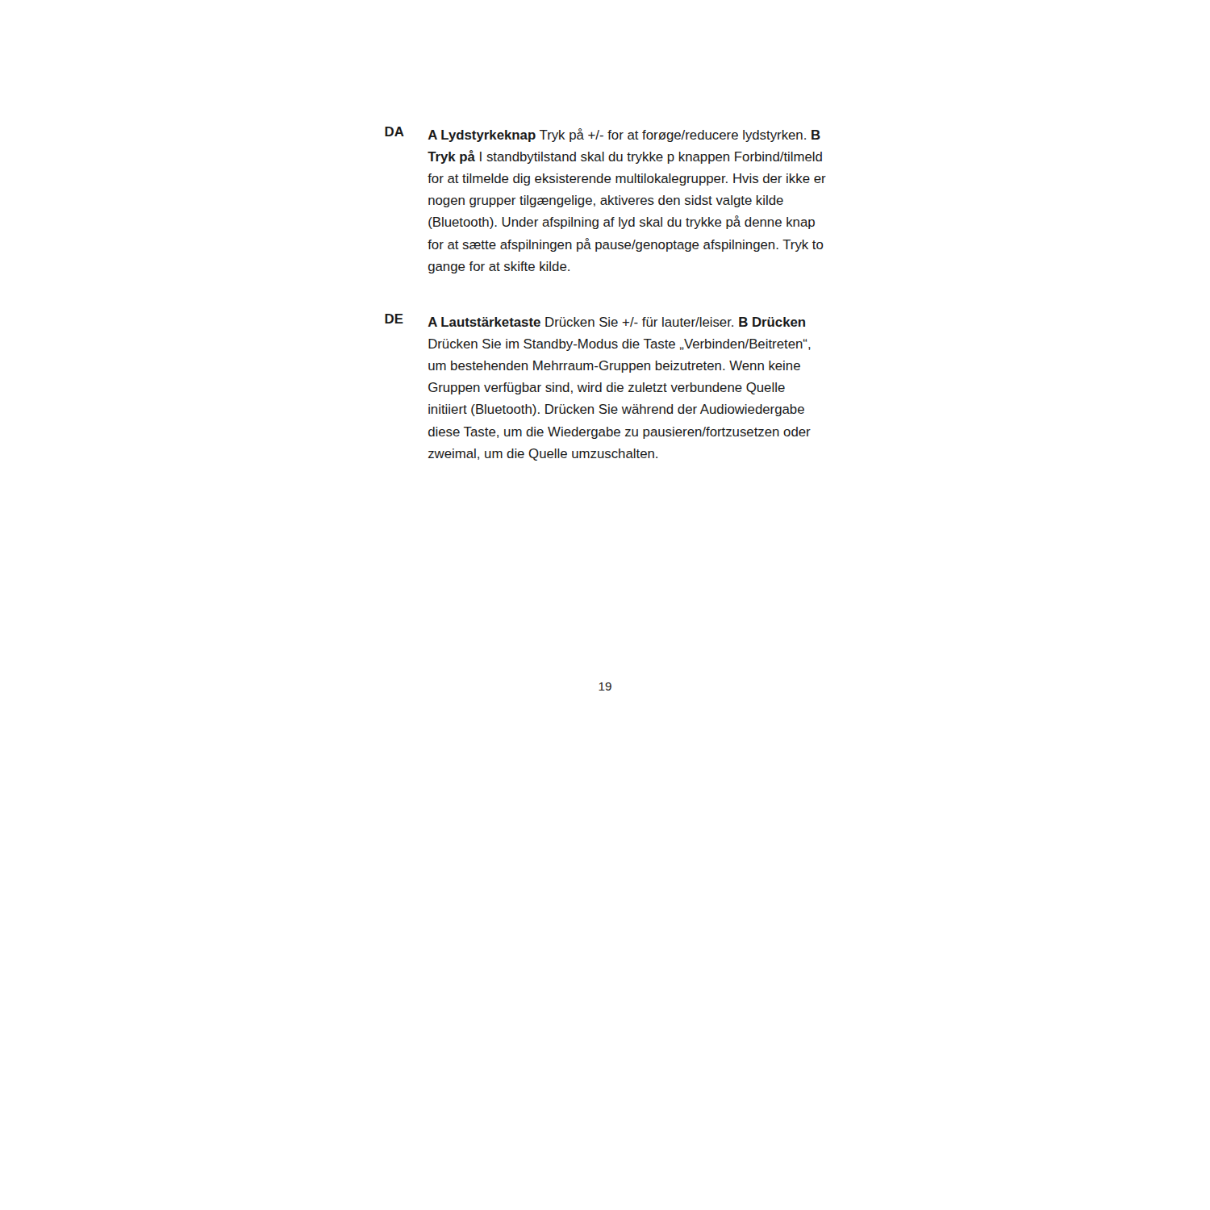DA
A Lydstyrkeknap Tryk på +/- for at forøge/reducere lydstyrken. B Tryk på I standbytilstand skal du trykke p knappen Forbind/tilmeld for at tilmelde dig eksisterende multilokalegrupper. Hvis der ikke er nogen grupper tilgængelige, aktiveres den sidst valgte kilde (Bluetooth). Under afspilning af lyd skal du trykke på denne knap for at sætte afspilningen på pause/genoptage afspilningen. Tryk to gange for at skifte kilde.
DE
A Lautstärketaste Drücken Sie +/- für lauter/leiser. B Drücken Drücken Sie im Standby-Modus die Taste „Verbinden/Beitreten“, um bestehenden Mehrraum-Gruppen beizutreten. Wenn keine Gruppen verfügbar sind, wird die zuletzt verbundene Quelle initiiert (Bluetooth). Drücken Sie während der Audiowiedergabe diese Taste, um die Wiedergabe zu pausieren/fortzusetzen oder zweimal, um die Quelle umzuschalten.
19